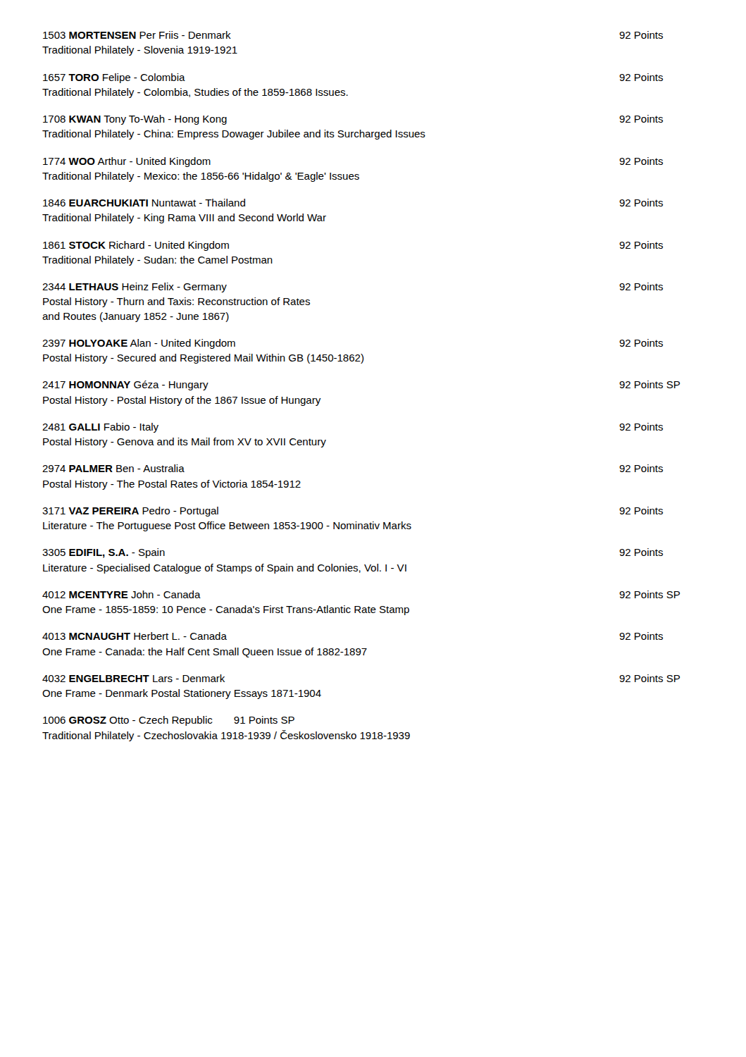1503 MORTENSEN Per Friis - Denmark
92 Points
Traditional Philately - Slovenia 1919-1921
1657 TORO Felipe - Colombia
92 Points
Traditional Philately - Colombia, Studies of the 1859-1868 Issues.
1708 KWAN Tony To-Wah - Hong Kong
92 Points
Traditional Philately - China: Empress Dowager Jubilee and its Surcharged Issues
1774 WOO Arthur - United Kingdom
92 Points
Traditional Philately - Mexico: the 1856-66 'Hidalgo' & 'Eagle' Issues
1846 EUARCHUKIATI Nuntawat - Thailand
92 Points
Traditional Philately - King Rama VIII and Second World War
1861 STOCK Richard - United Kingdom
92 Points
Traditional Philately - Sudan: the Camel Postman
2344 LETHAUS Heinz Felix - Germany
92 Points
Postal History - Thurn and Taxis: Reconstruction of Rates
and Routes (January 1852 - June 1867)
2397 HOLYOAKE Alan - United Kingdom
92 Points
Postal History - Secured and Registered Mail Within GB (1450-1862)
2417 HOMONNAY Géza - Hungary
92 Points SP
Postal History - Postal History of the 1867 Issue of Hungary
2481 GALLI Fabio - Italy
92 Points
Postal History - Genova and its Mail from XV to XVII Century
2974 PALMER Ben - Australia
92 Points
Postal History - The Postal Rates of Victoria 1854-1912
3171 VAZ PEREIRA Pedro - Portugal
92 Points
Literature - The Portuguese Post Office Between 1853-1900 - Nominativ Marks
3305 EDIFIL, S.A. - Spain
92 Points
Literature - Specialised Catalogue of Stamps of Spain and Colonies, Vol. I - VI
4012 MCENTYRE John - Canada
92 Points SP
One Frame - 1855-1859: 10 Pence - Canada's First Trans-Atlantic Rate Stamp
4013 MCNAUGHT Herbert L. - Canada
92 Points
One Frame - Canada: the Half Cent Small Queen Issue of 1882-1897
4032 ENGELBRECHT Lars - Denmark
92 Points SP
One Frame - Denmark Postal Stationery Essays 1871-1904
1006 GROSZ Otto - Czech Republic91 Points SP
Traditional Philately - Czechoslovakia 1918-1939 / Československo 1918-1939